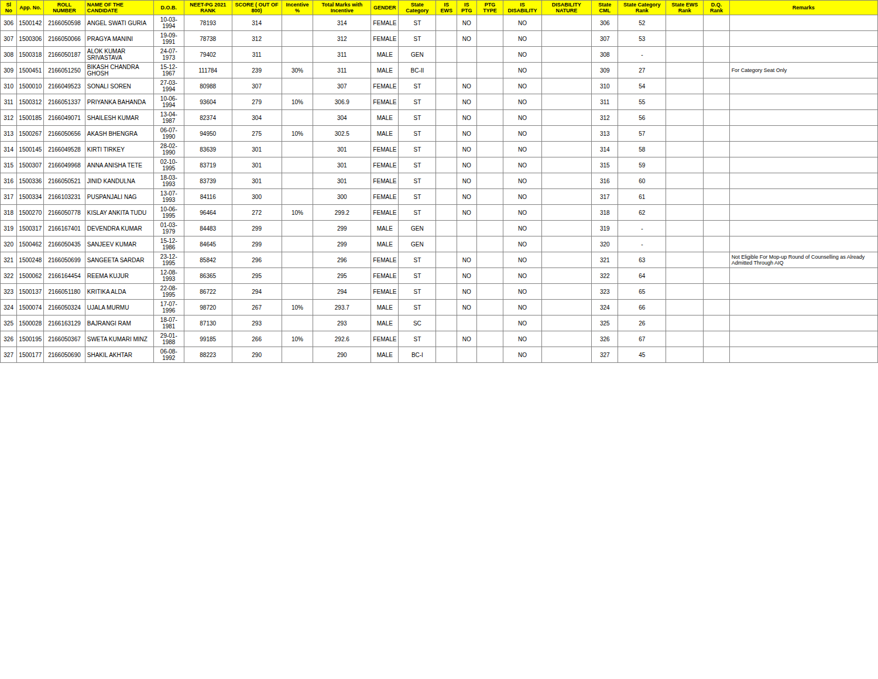| Sl No | App. No. | ROLL NUMBER | NAME OF THE CANDIDATE | D.O.B. | NEET-PG 2021 RANK | SCORE ( OUT OF 800) | Incentive % | Total Marks with Incentive | GENDER | State Category | IS EWS | IS PTG | PTG TYPE | IS DISABILITY | DISABILITY NATURE | State CML | State Category Rank | State EWS Rank | D.Q. Rank | Remarks |
| --- | --- | --- | --- | --- | --- | --- | --- | --- | --- | --- | --- | --- | --- | --- | --- | --- | --- | --- | --- | --- |
| 306 | 1500142 | 2166050598 | ANGEL SWATI GURIA | 10-03-1994 | 78193 | 314 | | 314 | FEMALE | ST | | NO | | NO | | 306 | 52 | | | |
| 307 | 1500306 | 2166050066 | PRAGYA MANINI | 19-09-1991 | 78738 | 312 | | 312 | FEMALE | ST | | NO | | NO | | 307 | 53 | | | |
| 308 | 1500318 | 2166050187 | ALOK KUMAR SRIVASTAVA | 24-07-1973 | 79402 | 311 | | 311 | MALE | GEN | | | | NO | | 308 | - | | | |
| 309 | 1500451 | 2166051250 | BIKASH CHANDRA GHOSH | 15-12-1967 | 111784 | 239 | 30% | 311 | MALE | BC-II | | | | NO | | 309 | 27 | | | For Category Seat Only |
| 310 | 1500010 | 2166049523 | SONALI SOREN | 27-03-1994 | 80988 | 307 | | 307 | FEMALE | ST | | NO | | NO | | 310 | 54 | | | |
| 311 | 1500312 | 2166051337 | PRIYANKA BAHANDA | 10-06-1994 | 93604 | 279 | 10% | 306.9 | FEMALE | ST | | NO | | NO | | 311 | 55 | | | |
| 312 | 1500185 | 2166049071 | SHAILESH KUMAR | 13-04-1987 | 82374 | 304 | | 304 | MALE | ST | | NO | | NO | | 312 | 56 | | | |
| 313 | 1500267 | 2166050656 | AKASH BHENGRA | 06-07-1990 | 94950 | 275 | 10% | 302.5 | MALE | ST | | NO | | NO | | 313 | 57 | | | |
| 314 | 1500145 | 2166049528 | KIRTI TIRKEY | 28-02-1990 | 83639 | 301 | | 301 | FEMALE | ST | | NO | | NO | | 314 | 58 | | | |
| 315 | 1500307 | 2166049968 | ANNA ANISHA TETE | 02-10-1995 | 83719 | 301 | | 301 | FEMALE | ST | | NO | | NO | | 315 | 59 | | | |
| 316 | 1500336 | 2166050521 | JINID KANDULNA | 18-03-1993 | 83739 | 301 | | 301 | FEMALE | ST | | NO | | NO | | 316 | 60 | | | |
| 317 | 1500334 | 2166103231 | PUSPANJALI NAG | 13-07-1993 | 84116 | 300 | | 300 | FEMALE | ST | | NO | | NO | | 317 | 61 | | | |
| 318 | 1500270 | 2166050778 | KISLAY ANKITA TUDU | 10-06-1995 | 96464 | 272 | 10% | 299.2 | FEMALE | ST | | NO | | NO | | 318 | 62 | | | |
| 319 | 1500317 | 2166167401 | DEVENDRA KUMAR | 01-03-1979 | 84483 | 299 | | 299 | MALE | GEN | | | | NO | | 319 | - | | | |
| 320 | 1500462 | 2166050435 | SANJEEV KUMAR | 15-12-1986 | 84645 | 299 | | 299 | MALE | GEN | | | | NO | | 320 | - | | | |
| 321 | 1500248 | 2166050699 | SANGEETA SARDAR | 23-12-1995 | 85842 | 296 | | 296 | FEMALE | ST | | NO | | NO | | 321 | 63 | | | Not Eligible For Mop-up Round of Counselling as Already Admitted Through AIQ |
| 322 | 1500062 | 2166164454 | REEMA KUJUR | 12-08-1993 | 86365 | 295 | | 295 | FEMALE | ST | | NO | | NO | | 322 | 64 | | | |
| 323 | 1500137 | 2166051180 | KRITIKA ALDA | 22-08-1995 | 86722 | 294 | | 294 | FEMALE | ST | | NO | | NO | | 323 | 65 | | | |
| 324 | 1500074 | 2166050324 | UJALA MURMU | 17-07-1996 | 98720 | 267 | 10% | 293.7 | MALE | ST | | NO | | NO | | 324 | 66 | | | |
| 325 | 1500028 | 2166163129 | BAJRANGI RAM | 18-07-1981 | 87130 | 293 | | 293 | MALE | SC | | | | NO | | 325 | 26 | | | |
| 326 | 1500195 | 2166050367 | SWETA KUMARI MINZ | 29-01-1988 | 99185 | 266 | 10% | 292.6 | FEMALE | ST | | NO | | NO | | 326 | 67 | | | |
| 327 | 1500177 | 2166050690 | SHAKIL AKHTAR | 06-08-1992 | 88223 | 290 | | 290 | MALE | BC-I | | | | NO | | 327 | 45 | | | |